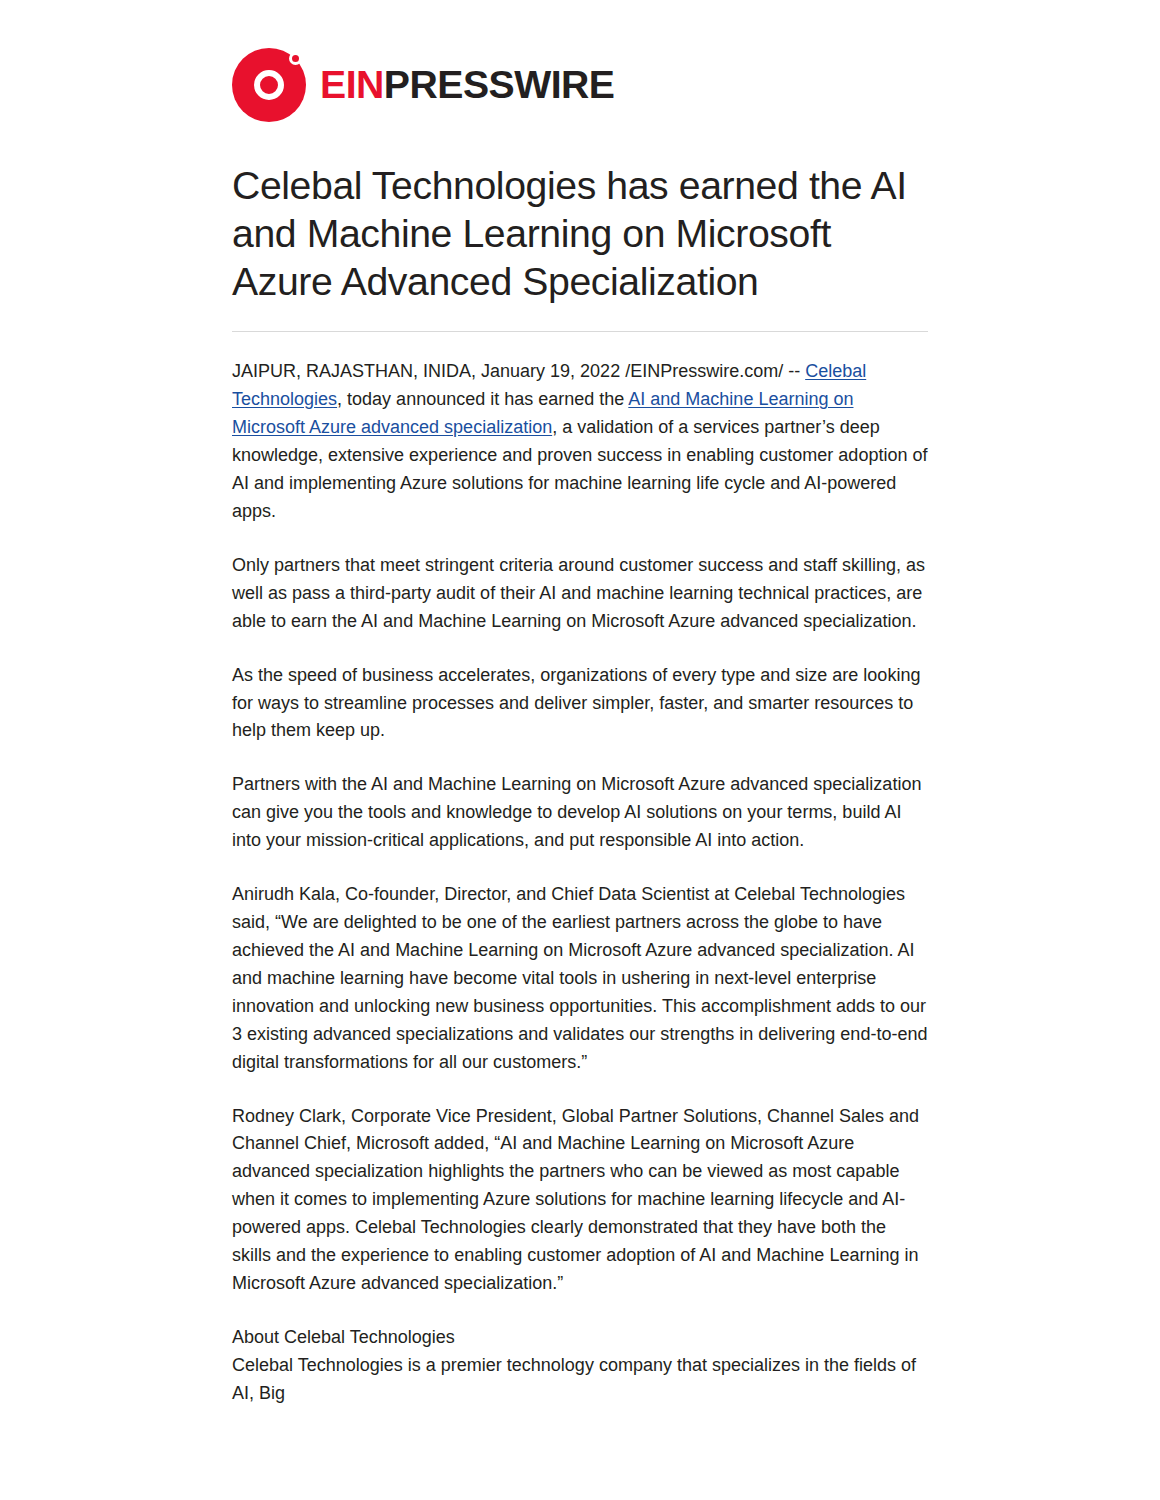EIN PRESSWIRE
Celebal Technologies has earned the AI and Machine Learning on Microsoft Azure Advanced Specialization
JAIPUR, RAJASTHAN, INIDA, January 19, 2022 /EINPresswire.com/ -- Celebal Technologies, today announced it has earned the AI and Machine Learning on Microsoft Azure advanced specialization, a validation of a services partner’s deep knowledge, extensive experience and proven success in enabling customer adoption of AI and implementing Azure solutions for machine learning life cycle and AI-powered apps.
Only partners that meet stringent criteria around customer success and staff skilling, as well as pass a third-party audit of their AI and machine learning technical practices, are able to earn the AI and Machine Learning on Microsoft Azure advanced specialization.
As the speed of business accelerates, organizations of every type and size are looking for ways to streamline processes and deliver simpler, faster, and smarter resources to help them keep up.
Partners with the AI and Machine Learning on Microsoft Azure advanced specialization can give you the tools and knowledge to develop AI solutions on your terms, build AI into your mission-critical applications, and put responsible AI into action.
Anirudh Kala, Co-founder, Director, and Chief Data Scientist at Celebal Technologies said, “We are delighted to be one of the earliest partners across the globe to have achieved the AI and Machine Learning on Microsoft Azure advanced specialization. AI and machine learning have become vital tools in ushering in next-level enterprise innovation and unlocking new business opportunities. This accomplishment adds to our 3 existing advanced specializations and validates our strengths in delivering end-to-end digital transformations for all our customers.”
Rodney Clark, Corporate Vice President, Global Partner Solutions, Channel Sales and Channel Chief, Microsoft added, “AI and Machine Learning on Microsoft Azure advanced specialization highlights the partners who can be viewed as most capable when it comes to implementing Azure solutions for machine learning lifecycle and AI-powered apps. Celebal Technologies clearly demonstrated that they have both the skills and the experience to enabling customer adoption of AI and Machine Learning in Microsoft Azure advanced specialization.”
About Celebal Technologies
Celebal Technologies is a premier technology company that specializes in the fields of AI, Big